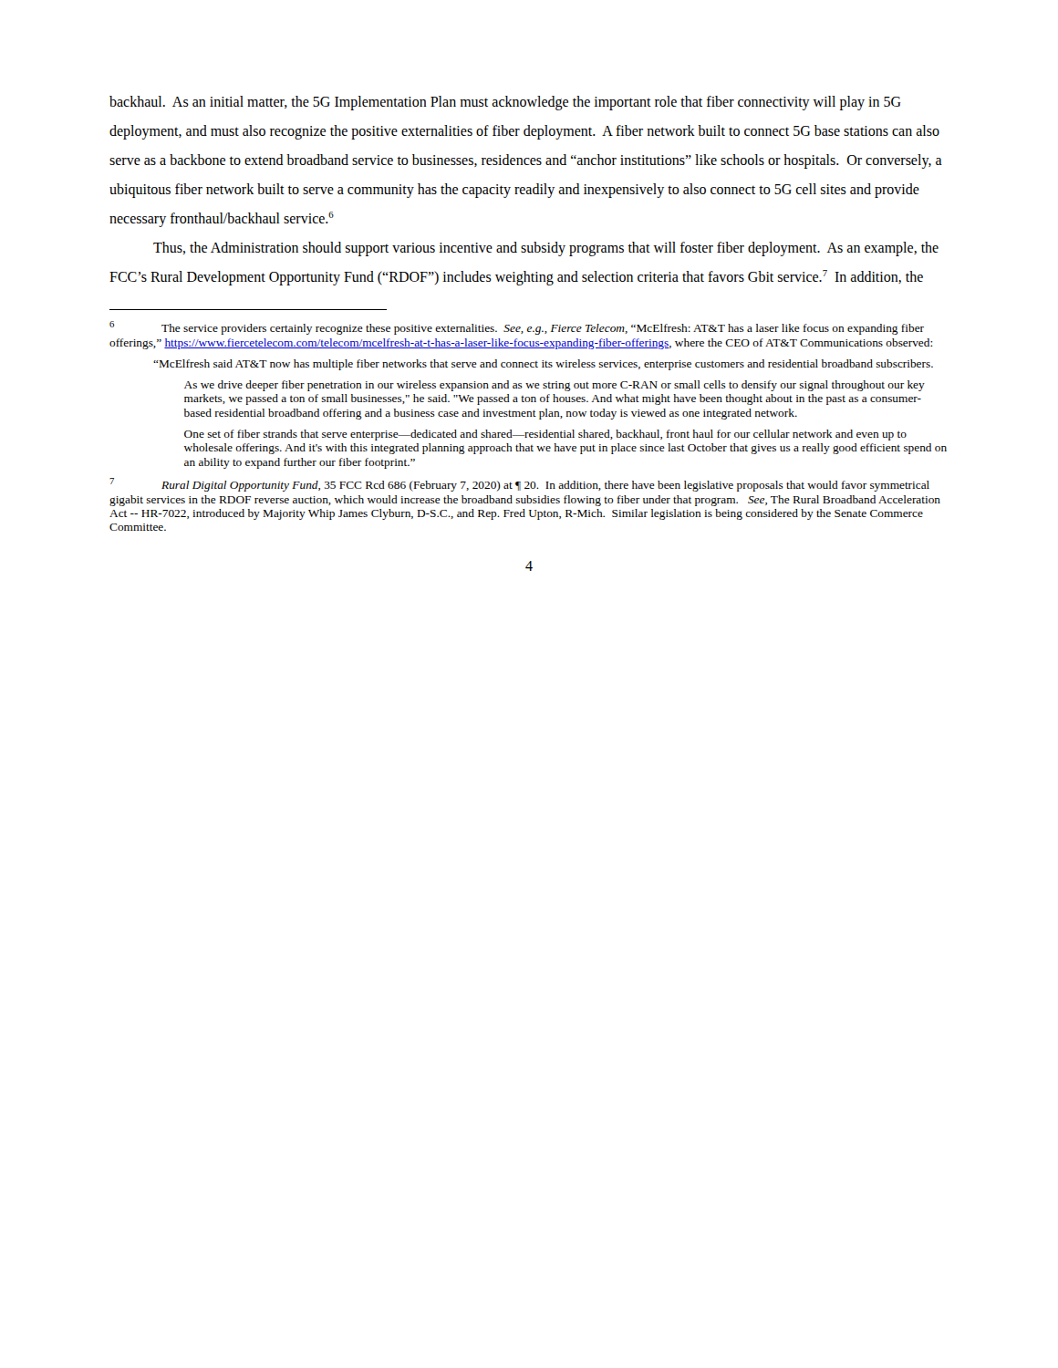backhaul. As an initial matter, the 5G Implementation Plan must acknowledge the important role that fiber connectivity will play in 5G deployment, and must also recognize the positive externalities of fiber deployment. A fiber network built to connect 5G base stations can also serve as a backbone to extend broadband service to businesses, residences and “anchor institutions” like schools or hospitals. Or conversely, a ubiquitous fiber network built to serve a community has the capacity readily and inexpensively to also connect to 5G cell sites and provide necessary fronthaul/backhaul service.6
Thus, the Administration should support various incentive and subsidy programs that will foster fiber deployment. As an example, the FCC’s Rural Development Opportunity Fund (“RDOF”) includes weighting and selection criteria that favors Gbit service.7 In addition, the
6 The service providers certainly recognize these positive externalities. See, e.g., Fierce Telecom, “McElfresh: AT&T has a laser like focus on expanding fiber offerings,” https://www.fiercetelecom.com/telecom/mcelfresh-at-t-has-a-laser-like-focus-expanding-fiber-offerings, where the CEO of AT&T Communications observed:
“McElfresh said AT&T now has multiple fiber networks that serve and connect its wireless services, enterprise customers and residential broadband subscribers.
As we drive deeper fiber penetration in our wireless expansion and as we string out more C-RAN or small cells to densify our signal throughout our key markets, we passed a ton of small businesses," he said. "We passed a ton of houses. And what might have been thought about in the past as a consumer-based residential broadband offering and a business case and investment plan, now today is viewed as one integrated network.
One set of fiber strands that serve enterprise—dedicated and shared—residential shared, backhaul, front haul for our cellular network and even up to wholesale offerings. And it's with this integrated planning approach that we have put in place since last October that gives us a really good efficient spend on an ability to expand further our fiber footprint.”
7 Rural Digital Opportunity Fund, 35 FCC Rcd 686 (February 7, 2020) at ¶ 20. In addition, there have been legislative proposals that would favor symmetrical gigabit services in the RDOF reverse auction, which would increase the broadband subsidies flowing to fiber under that program. See, The Rural Broadband Acceleration Act -- HR-7022, introduced by Majority Whip James Clyburn, D-S.C., and Rep. Fred Upton, R-Mich. Similar legislation is being considered by the Senate Commerce Committee.
4